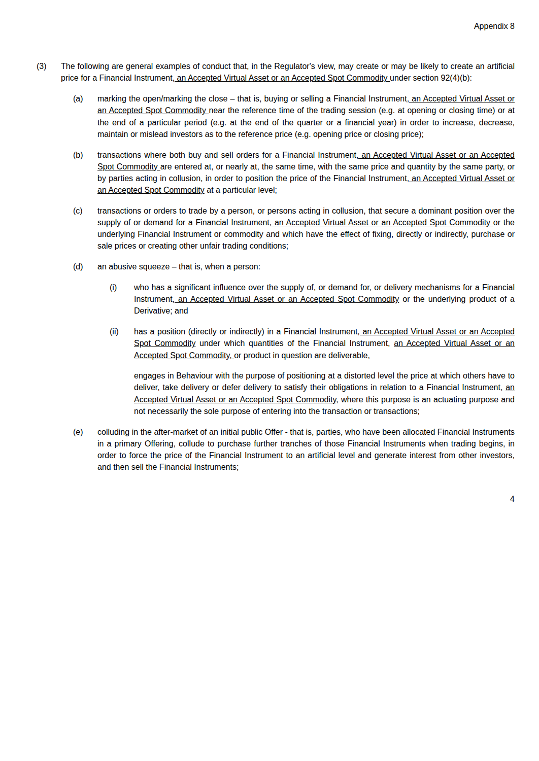Appendix 8
(3)
The following are general examples of conduct that, in the Regulator's view, may create or may be likely to create an artificial price for a Financial Instrument, an Accepted Virtual Asset or an Accepted Spot Commodity under section 92(4)(b):
(a)
marking the open/marking the close – that is, buying or selling a Financial Instrument, an Accepted Virtual Asset or an Accepted Spot Commodity near the reference time of the trading session (e.g. at opening or closing time) or at the end of a particular period (e.g. at the end of the quarter or a financial year) in order to increase, decrease, maintain or mislead investors as to the reference price (e.g. opening price or closing price);
(b)
transactions where both buy and sell orders for a Financial Instrument, an Accepted Virtual Asset or an Accepted Spot Commodity are entered at, or nearly at, the same time, with the same price and quantity by the same party, or by parties acting in collusion, in order to position the price of the Financial Instrument, an Accepted Virtual Asset or an Accepted Spot Commodity at a particular level;
(c)
transactions or orders to trade by a person, or persons acting in collusion, that secure a dominant position over the supply of or demand for a Financial Instrument, an Accepted Virtual Asset or an Accepted Spot Commodity or the underlying Financial Instrument or commodity and which have the effect of fixing, directly or indirectly, purchase or sale prices or creating other unfair trading conditions;
(d)
an abusive squeeze – that is, when a person:
(i)
who has a significant influence over the supply of, or demand for, or delivery mechanisms for a Financial Instrument, an Accepted Virtual Asset or an Accepted Spot Commodity or the underlying product of a Derivative; and
(ii)
has a position (directly or indirectly) in a Financial Instrument, an Accepted Virtual Asset or an Accepted Spot Commodity under which quantities of the Financial Instrument, an Accepted Virtual Asset or an Accepted Spot Commodity, or product in question are deliverable,
engages in Behaviour with the purpose of positioning at a distorted level the price at which others have to deliver, take delivery or defer delivery to satisfy their obligations in relation to a Financial Instrument, an Accepted Virtual Asset or an Accepted Spot Commodity, where this purpose is an actuating purpose and not necessarily the sole purpose of entering into the transaction or transactions;
(e)
colluding in the after-market of an initial public Offer - that is, parties, who have been allocated Financial Instruments in a primary Offering, collude to purchase further tranches of those Financial Instruments when trading begins, in order to force the price of the Financial Instrument to an artificial level and generate interest from other investors, and then sell the Financial Instruments;
4